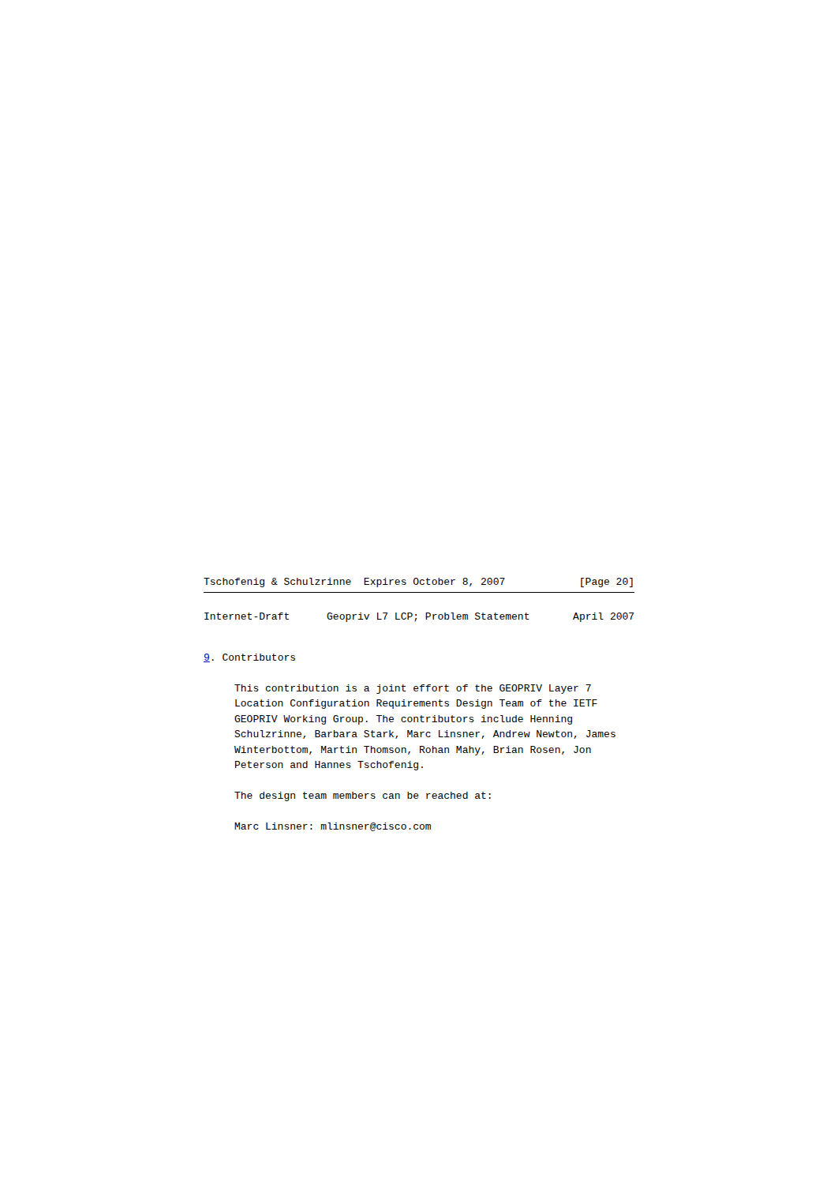Tschofenig & Schulzrinne Expires October 8, 2007 [Page 20]
Internet-Draft Geopriv L7 LCP; Problem Statement April 2007
9. Contributors
This contribution is a joint effort of the GEOPRIV Layer 7 Location Configuration Requirements Design Team of the IETF GEOPRIV Working Group. The contributors include Henning Schulzrinne, Barbara Stark, Marc Linsner, Andrew Newton, James Winterbottom, Martin Thomson, Rohan Mahy, Brian Rosen, Jon Peterson and Hannes Tschofenig.
The design team members can be reached at:
Marc Linsner: mlinsner@cisco.com